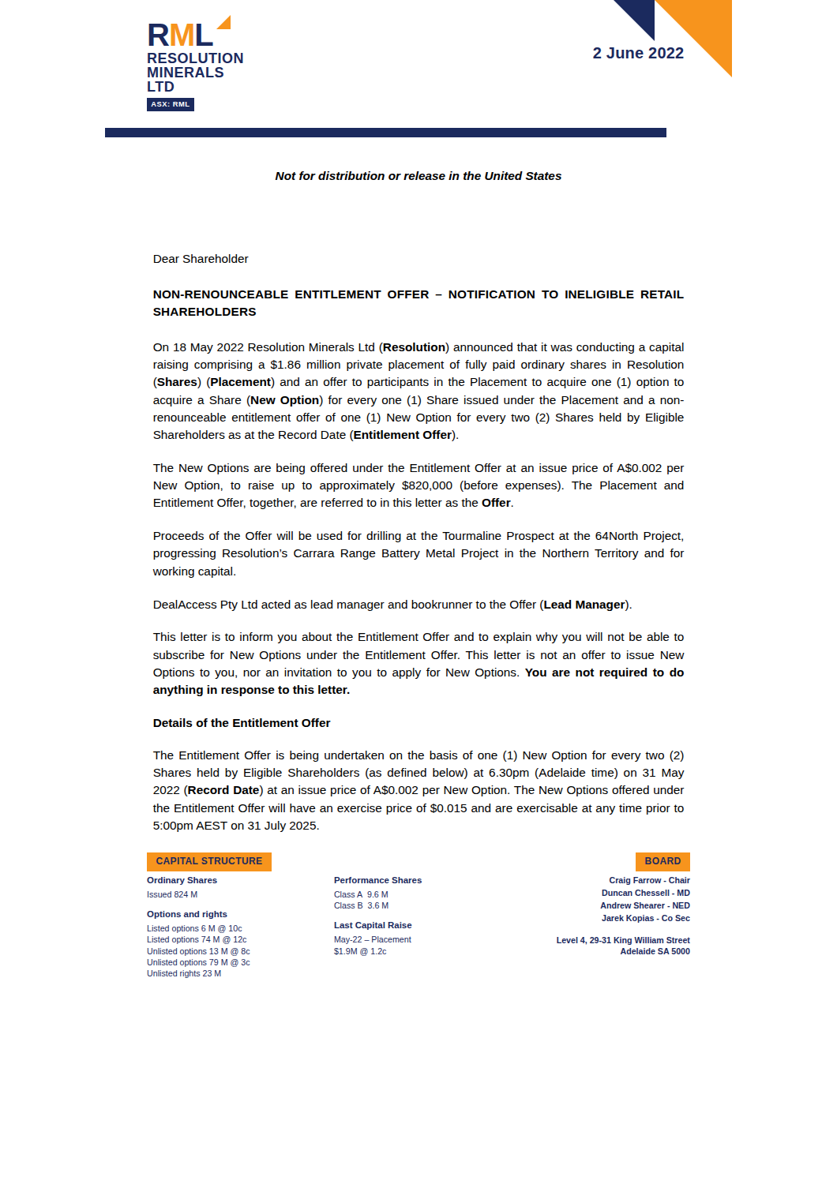RML
RESOLUTION
MINERALS
LTD
ASX: RML
2 June 2022
Not for distribution or release in the United States
Dear Shareholder
NON-RENOUNCEABLE ENTITLEMENT OFFER – NOTIFICATION TO INELIGIBLE RETAIL SHAREHOLDERS
On 18 May 2022 Resolution Minerals Ltd (Resolution) announced that it was conducting a capital raising comprising a $1.86 million private placement of fully paid ordinary shares in Resolution (Shares) (Placement) and an offer to participants in the Placement to acquire one (1) option to acquire a Share (New Option) for every one (1) Share issued under the Placement and a non-renounceable entitlement offer of one (1) New Option for every two (2) Shares held by Eligible Shareholders as at the Record Date (Entitlement Offer).
The New Options are being offered under the Entitlement Offer at an issue price of A$0.002 per New Option, to raise up to approximately $820,000 (before expenses). The Placement and Entitlement Offer, together, are referred to in this letter as the Offer.
Proceeds of the Offer will be used for drilling at the Tourmaline Prospect at the 64North Project, progressing Resolution’s Carrara Range Battery Metal Project in the Northern Territory and for working capital.
DealAccess Pty Ltd acted as lead manager and bookrunner to the Offer (Lead Manager).
This letter is to inform you about the Entitlement Offer and to explain why you will not be able to subscribe for New Options under the Entitlement Offer. This letter is not an offer to issue New Options to you, nor an invitation to you to apply for New Options. You are not required to do anything in response to this letter.
Details of the Entitlement Offer
The Entitlement Offer is being undertaken on the basis of one (1) New Option for every two (2) Shares held by Eligible Shareholders (as defined below) at 6.30pm (Adelaide time) on 31 May 2022 (Record Date) at an issue price of A$0.002 per New Option. The New Options offered under the Entitlement Offer will have an exercise price of $0.015 and are exercisable at any time prior to 5:00pm AEST on 31 July 2025.
CAPITAL STRUCTURE BOARD
Ordinary Shares
Issued 824 M
Options and rights
Listed options 6 M @ 10c
Listed options 74 M @ 12c
Unlisted options 13 M @ 8c
Unlisted options 79 M @ 3c
Unlisted rights 23 M
Performance Shares
Class A 9.6 M
Class B 3.6 M
Last Capital Raise
May-22 – Placement
$1.9M @ 1.2c
Craig Farrow - Chair
Duncan Chessell - MD
Andrew Shearer - NED
Jarek Kopias - Co Sec
Level 4, 29-31 King William Street
Adelaide SA 5000